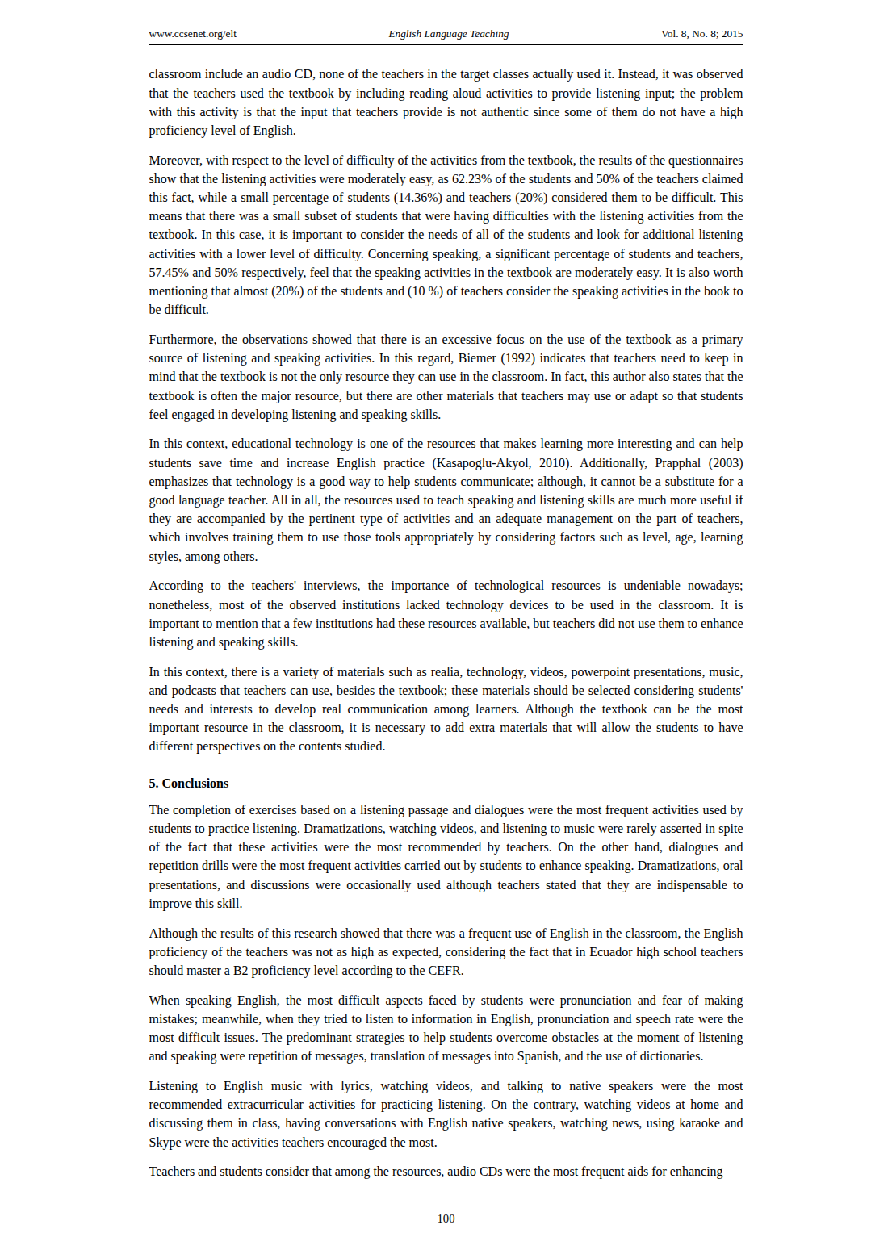www.ccsenet.org/elt English Language Teaching Vol. 8, No. 8; 2015
classroom include an audio CD, none of the teachers in the target classes actually used it. Instead, it was observed that the teachers used the textbook by including reading aloud activities to provide listening input; the problem with this activity is that the input that teachers provide is not authentic since some of them do not have a high proficiency level of English.
Moreover, with respect to the level of difficulty of the activities from the textbook, the results of the questionnaires show that the listening activities were moderately easy, as 62.23% of the students and 50% of the teachers claimed this fact, while a small percentage of students (14.36%) and teachers (20%) considered them to be difficult. This means that there was a small subset of students that were having difficulties with the listening activities from the textbook. In this case, it is important to consider the needs of all of the students and look for additional listening activities with a lower level of difficulty. Concerning speaking, a significant percentage of students and teachers, 57.45% and 50% respectively, feel that the speaking activities in the textbook are moderately easy. It is also worth mentioning that almost (20%) of the students and (10 %) of teachers consider the speaking activities in the book to be difficult.
Furthermore, the observations showed that there is an excessive focus on the use of the textbook as a primary source of listening and speaking activities. In this regard, Biemer (1992) indicates that teachers need to keep in mind that the textbook is not the only resource they can use in the classroom. In fact, this author also states that the textbook is often the major resource, but there are other materials that teachers may use or adapt so that students feel engaged in developing listening and speaking skills.
In this context, educational technology is one of the resources that makes learning more interesting and can help students save time and increase English practice (Kasapoglu-Akyol, 2010). Additionally, Prapphal (2003) emphasizes that technology is a good way to help students communicate; although, it cannot be a substitute for a good language teacher. All in all, the resources used to teach speaking and listening skills are much more useful if they are accompanied by the pertinent type of activities and an adequate management on the part of teachers, which involves training them to use those tools appropriately by considering factors such as level, age, learning styles, among others.
According to the teachers' interviews, the importance of technological resources is undeniable nowadays; nonetheless, most of the observed institutions lacked technology devices to be used in the classroom. It is important to mention that a few institutions had these resources available, but teachers did not use them to enhance listening and speaking skills.
In this context, there is a variety of materials such as realia, technology, videos, powerpoint presentations, music, and podcasts that teachers can use, besides the textbook; these materials should be selected considering students' needs and interests to develop real communication among learners. Although the textbook can be the most important resource in the classroom, it is necessary to add extra materials that will allow the students to have different perspectives on the contents studied.
5. Conclusions
The completion of exercises based on a listening passage and dialogues were the most frequent activities used by students to practice listening. Dramatizations, watching videos, and listening to music were rarely asserted in spite of the fact that these activities were the most recommended by teachers. On the other hand, dialogues and repetition drills were the most frequent activities carried out by students to enhance speaking. Dramatizations, oral presentations, and discussions were occasionally used although teachers stated that they are indispensable to improve this skill.
Although the results of this research showed that there was a frequent use of English in the classroom, the English proficiency of the teachers was not as high as expected, considering the fact that in Ecuador high school teachers should master a B2 proficiency level according to the CEFR.
When speaking English, the most difficult aspects faced by students were pronunciation and fear of making mistakes; meanwhile, when they tried to listen to information in English, pronunciation and speech rate were the most difficult issues. The predominant strategies to help students overcome obstacles at the moment of listening and speaking were repetition of messages, translation of messages into Spanish, and the use of dictionaries.
Listening to English music with lyrics, watching videos, and talking to native speakers were the most recommended extracurricular activities for practicing listening. On the contrary, watching videos at home and discussing them in class, having conversations with English native speakers, watching news, using karaoke and Skype were the activities teachers encouraged the most.
Teachers and students consider that among the resources, audio CDs were the most frequent aids for enhancing
100